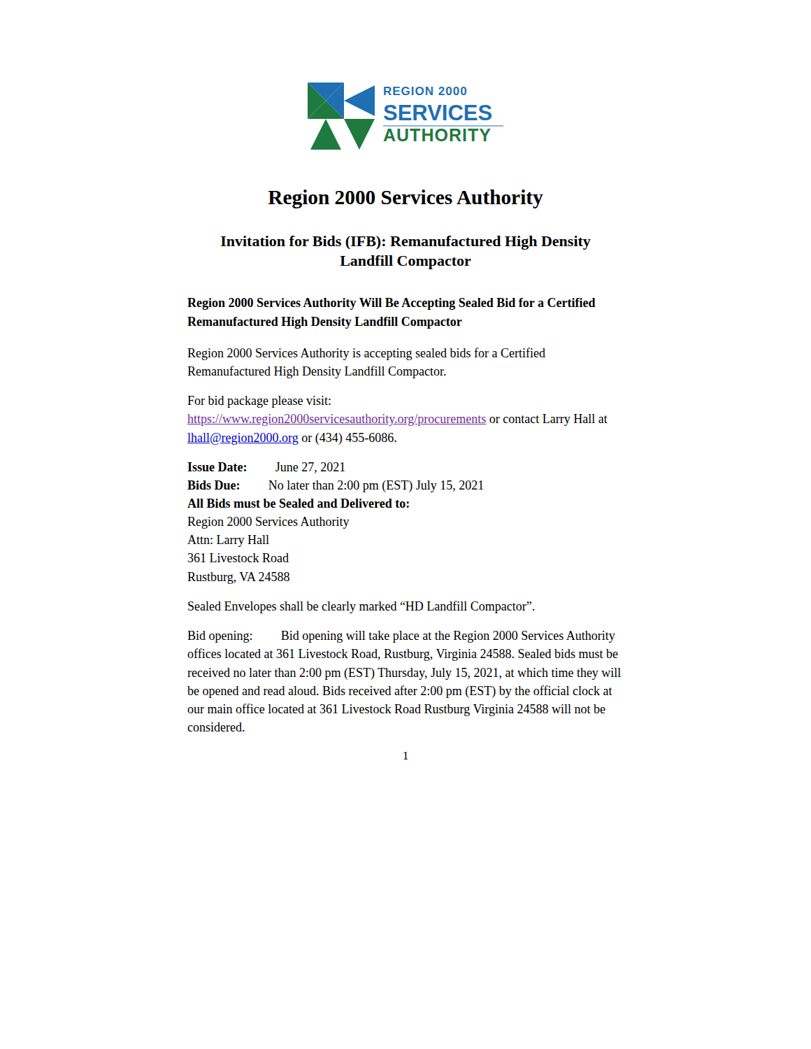REGION 2000 SERVICES AUTHORITY
Region 2000 Services Authority
Invitation for Bids (IFB): Remanufactured High Density Landfill Compactor
Region 2000 Services Authority Will Be Accepting Sealed Bid for a Certified Remanufactured High Density Landfill Compactor
Region 2000 Services Authority is accepting sealed bids for a Certified Remanufactured High Density Landfill Compactor.
For bid package please visit: https://www.region2000servicesauthority.org/procurements or contact Larry Hall at lhall@region2000.org or (434) 455-6086.
Issue Date: June 27, 2021
Bids Due: No later than 2:00 pm (EST) July 15, 2021
All Bids must be Sealed and Delivered to:
Region 2000 Services Authority
Attn: Larry Hall
361 Livestock Road
Rustburg, VA 24588
Sealed Envelopes shall be clearly marked “HD Landfill Compactor”.
Bid opening: Bid opening will take place at the Region 2000 Services Authority offices located at 361 Livestock Road, Rustburg, Virginia 24588. Sealed bids must be received no later than 2:00 pm (EST) Thursday, July 15, 2021, at which time they will be opened and read aloud. Bids received after 2:00 pm (EST) by the official clock at our main office located at 361 Livestock Road Rustburg Virginia 24588 will not be considered.
1